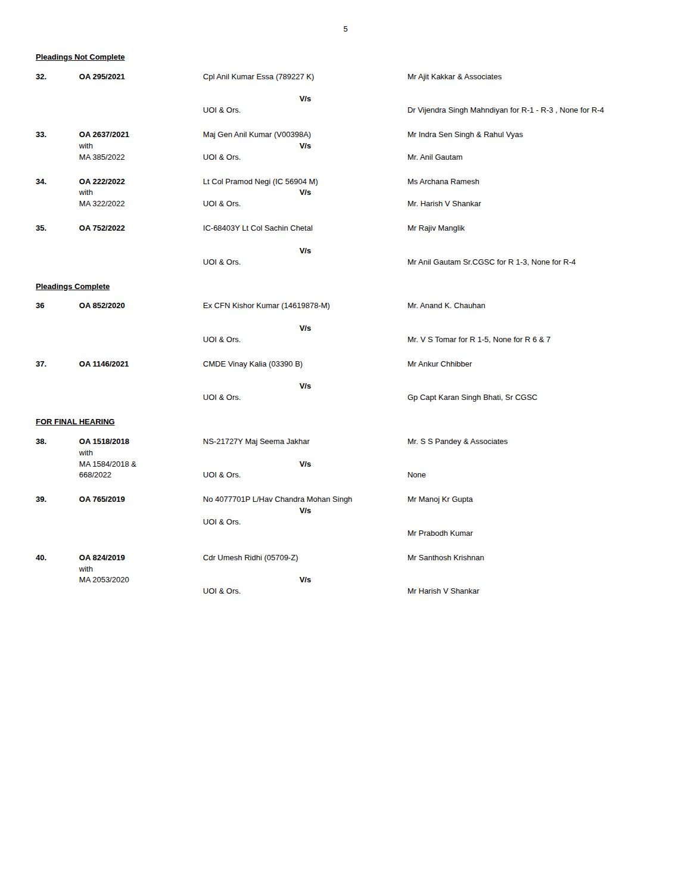5
Pleadings Not Complete
| 32. | OA 295/2021 | Cpl Anil Kumar Essa (789227 K) V/s UOI & Ors. | Mr Ajit Kakkar & Associates Dr Vijendra Singh Mahndiyan for R-1 - R-3 , None for R-4 |
| 33. | OA 2637/2021 with MA 385/2022 | Maj Gen Anil Kumar (V00398A) V/s UOI & Ors. | Mr Indra Sen Singh & Rahul Vyas Mr. Anil Gautam |
| 34. | OA 222/2022 with MA 322/2022 | Lt Col Pramod Negi (IC 56904 M) V/s UOI & Ors. | Ms Archana Ramesh Mr. Harish V Shankar |
| 35. | OA 752/2022 | IC-68403Y Lt Col Sachin Chetal V/s UOI & Ors. | Mr Rajiv Manglik Mr Anil Gautam Sr.CGSC for R 1-3, None for R-4 |
Pleadings Complete
| 36 | OA 852/2020 | Ex CFN Kishor Kumar (14619878-M) V/s UOI & Ors. | Mr. Anand K. Chauhan Mr. V S Tomar for R 1-5, None for R 6 & 7 |
| 37. | OA 1146/2021 | CMDE Vinay Kalia (03390 B) V/s UOI & Ors. | Mr Ankur Chhibber Gp Capt Karan Singh Bhati, Sr CGSC |
FOR FINAL HEARING
| 38. | OA 1518/2018 with MA 1584/2018 & 668/2022 | NS-21727Y Maj Seema Jakhar V/s UOI & Ors. | Mr. S S Pandey & Associates None |
| 39. | OA 765/2019 | No 4077701P L/Hav Chandra Mohan Singh V/s UOI & Ors. | Mr Manoj Kr Gupta Mr Prabodh Kumar |
| 40. | OA 824/2019 with MA 2053/2020 | Cdr Umesh Ridhi (05709-Z) V/s UOI & Ors. | Mr Santhosh Krishnan Mr Harish V Shankar |